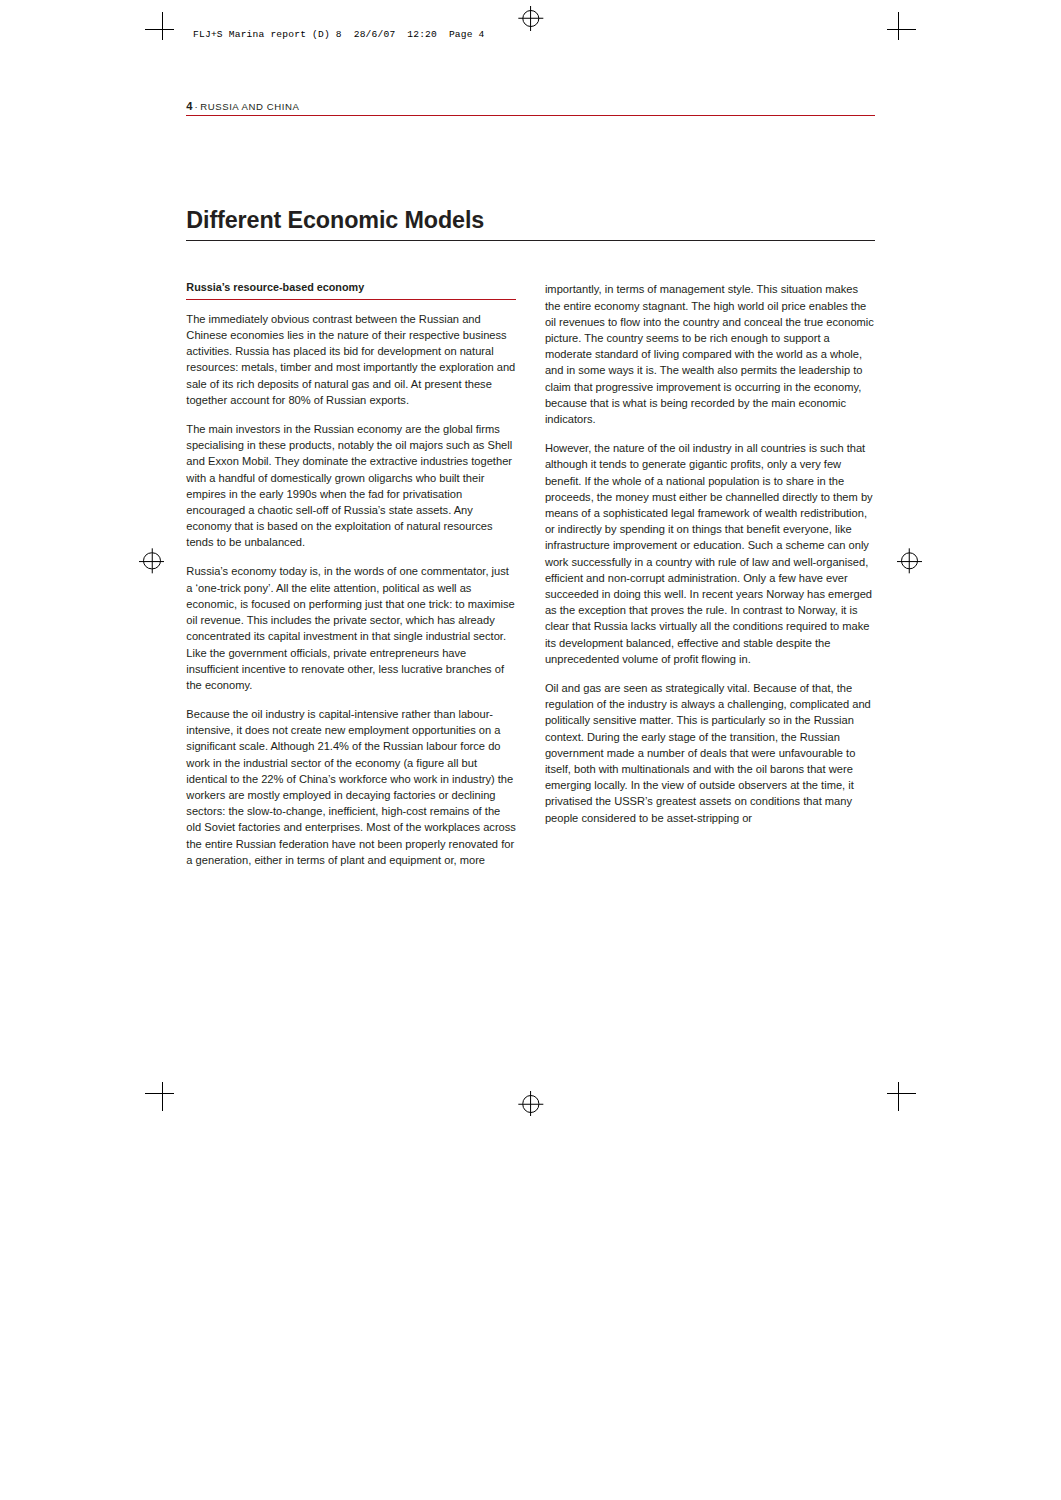FLJ+S Marina report (D) 8 28/6/07 12:20 Page 4
4·RUSSIA AND CHINA
Different Economic Models
Russia’s resource-based economy
The immediately obvious contrast between the Russian and Chinese economies lies in the nature of their respective business activities. Russia has placed its bid for development on natural resources: metals, timber and most importantly the exploration and sale of its rich deposits of natural gas and oil. At present these together account for 80% of Russian exports.
The main investors in the Russian economy are the global firms specialising in these products, notably the oil majors such as Shell and Exxon Mobil. They dominate the extractive industries together with a handful of domestically grown oligarchs who built their empires in the early 1990s when the fad for privatisation encouraged a chaotic sell-off of Russia’s state assets. Any economy that is based on the exploitation of natural resources tends to be unbalanced.
Russia’s economy today is, in the words of one commentator, just a ‘one-trick pony’. All the elite attention, political as well as economic, is focused on performing just that one trick: to maximise oil revenue. This includes the private sector, which has already concentrated its capital investment in that single industrial sector. Like the government officials, private entrepreneurs have insufficient incentive to renovate other, less lucrative branches of the economy.
Because the oil industry is capital-intensive rather than labour-intensive, it does not create new employment opportunities on a significant scale. Although 21.4% of the Russian labour force do work in the industrial sector of the economy (a figure all but identical to the 22% of China’s workforce who work in industry) the workers are mostly employed in decaying factories or declining sectors: the slow-to-change, inefficient, high-cost remains of the old Soviet factories and enterprises. Most of the workplaces across the entire Russian federation have not been properly renovated for a generation, either in terms of plant and equipment or, more
importantly, in terms of management style. This situation makes the entire economy stagnant. The high world oil price enables the oil revenues to flow into the country and conceal the true economic picture. The country seems to be rich enough to support a moderate standard of living compared with the world as a whole, and in some ways it is. The wealth also permits the leadership to claim that progressive improvement is occurring in the economy, because that is what is being recorded by the main economic indicators.
However, the nature of the oil industry in all countries is such that although it tends to generate gigantic profits, only a very few benefit. If the whole of a national population is to share in the proceeds, the money must either be channelled directly to them by means of a sophisticated legal framework of wealth redistribution, or indirectly by spending it on things that benefit everyone, like infrastructure improvement or education. Such a scheme can only work successfully in a country with rule of law and well-organised, efficient and non-corrupt administration. Only a few have ever succeeded in doing this well. In recent years Norway has emerged as the exception that proves the rule. In contrast to Norway, it is clear that Russia lacks virtually all the conditions required to make its development balanced, effective and stable despite the unprecedented volume of profit flowing in.
Oil and gas are seen as strategically vital. Because of that, the regulation of the industry is always a challenging, complicated and politically sensitive matter. This is particularly so in the Russian context. During the early stage of the transition, the Russian government made a number of deals that were unfavourable to itself, both with multinationals and with the oil barons that were emerging locally. In the view of outside observers at the time, it privatised the USSR’s greatest assets on conditions that many people considered to be asset-stripping or